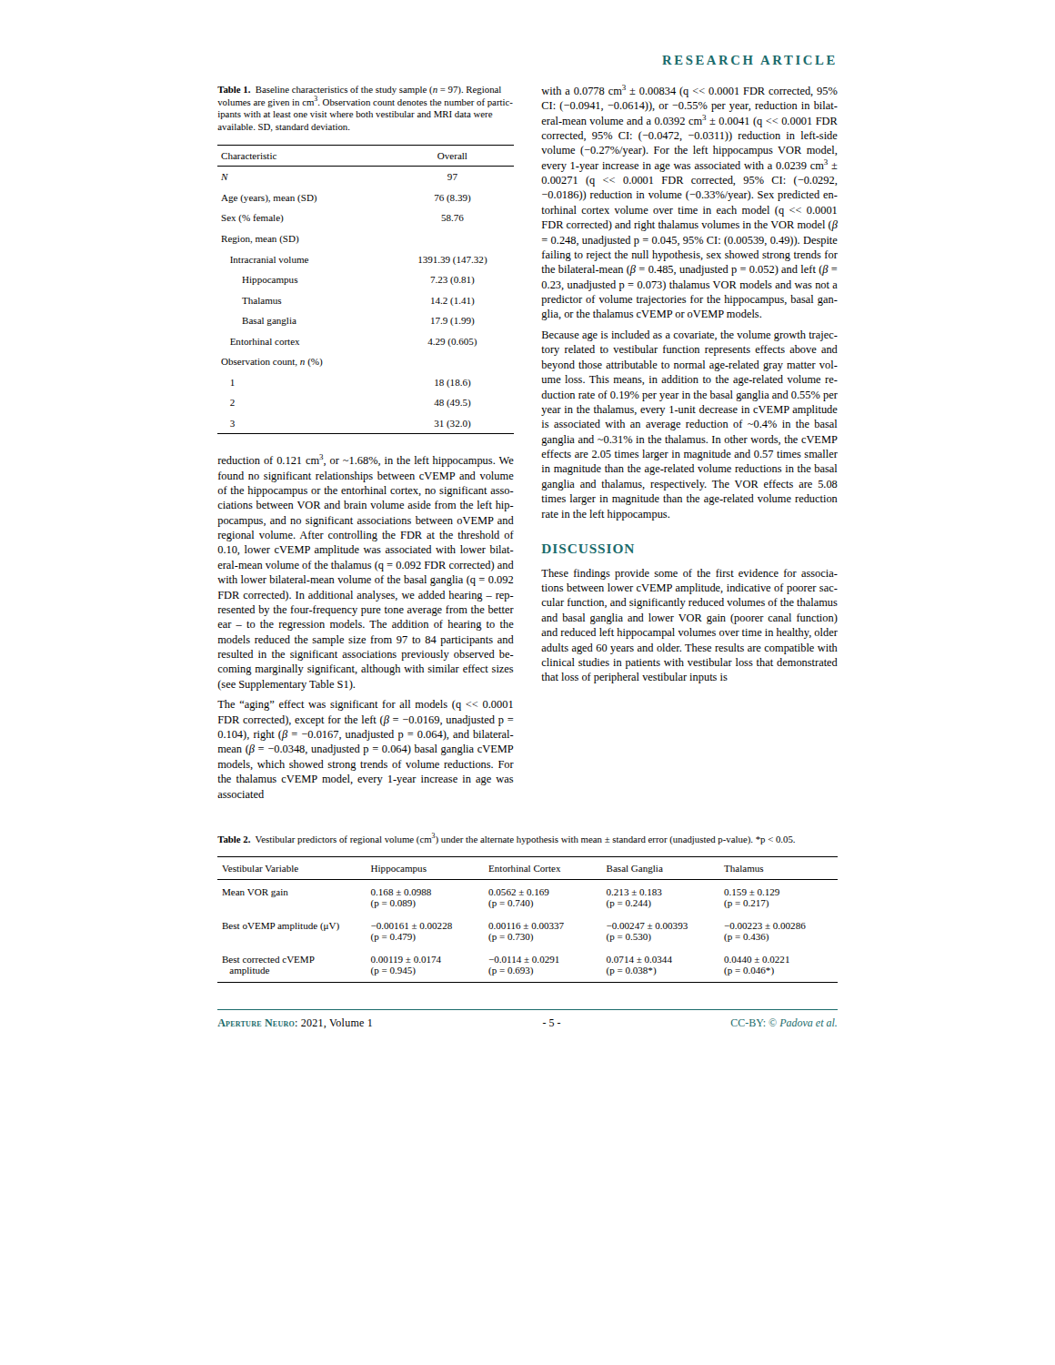RESEARCH ARTICLE
Table 1. Baseline characteristics of the study sample (n = 97). Regional volumes are given in cm3. Observation count denotes the number of participants with at least one visit where both vestibular and MRI data were available. SD, standard deviation.
| Characteristic | Overall |
| --- | --- |
| N | 97 |
| Age (years), mean (SD) | 76 (8.39) |
| Sex (% female) | 58.76 |
| Region, mean (SD) | |
| Intracranial volume | 1391.39 (147.32) |
| Hippocampus | 7.23 (0.81) |
| Thalamus | 14.2 (1.41) |
| Basal ganglia | 17.9 (1.99) |
| Entorhinal cortex | 4.29 (0.605) |
| Observation count, n (%) | |
| 1 | 18 (18.6) |
| 2 | 48 (49.5) |
| 3 | 31 (32.0) |
reduction of 0.121 cm3, or ~1.68%, in the left hippocampus. We found no significant relationships between cVEMP and volume of the hippocampus or the entorhinal cortex, no significant associations between VOR and brain volume aside from the left hippocampus, and no significant associations between oVEMP and regional volume. After controlling the FDR at the threshold of 0.10, lower cVEMP amplitude was associated with lower bilateral-mean volume of the thalamus (q = 0.092 FDR corrected) and with lower bilateral-mean volume of the basal ganglia (q = 0.092 FDR corrected). In additional analyses, we added hearing – represented by the four-frequency pure tone average from the better ear – to the regression models. The addition of hearing to the models reduced the sample size from 97 to 84 participants and resulted in the significant associations previously observed becoming marginally significant, although with similar effect sizes (see Supplementary Table S1).
The “aging” effect was significant for all models (q << 0.0001 FDR corrected), except for the left (β = −0.0169, unadjusted p = 0.104), right (β = −0.0167, unadjusted p = 0.064), and bilateral-mean (β = −0.0348, unadjusted p = 0.064) basal ganglia cVEMP models, which showed strong trends of volume reductions. For the thalamus cVEMP model, every 1-year increase in age was associated
with a 0.0778 cm3 ± 0.00834 (q << 0.0001 FDR corrected, 95% CI: (−0.0941, −0.0614)), or −0.55% per year, reduction in bilateral-mean volume and a 0.0392 cm3 ± 0.0041 (q << 0.0001 FDR corrected, 95% CI: (−0.0472, −0.0311)) reduction in left-side volume (−0.27%/year). For the left hippocampus VOR model, every 1-year increase in age was associated with a 0.0239 cm3 ± 0.00271 (q << 0.0001 FDR corrected, 95% CI: (−0.0292, −0.0186)) reduction in volume (−0.33%/year). Sex predicted entorhinal cortex volume over time in each model (q << 0.0001 FDR corrected) and right thalamus volumes in the VOR model (β = 0.248, unadjusted p = 0.045, 95% CI: (0.00539, 0.49)). Despite failing to reject the null hypothesis, sex showed strong trends for the bilateral-mean (β = 0.485, unadjusted p = 0.052) and left (β = 0.23, unadjusted p = 0.073) thalamus VOR models and was not a predictor of volume trajectories for the hippocampus, basal ganglia, or the thalamus cVEMP or oVEMP models.
Because age is included as a covariate, the volume growth trajectory related to vestibular function represents effects above and beyond those attributable to normal age-related gray matter volume loss. This means, in addition to the age-related volume reduction rate of 0.19% per year in the basal ganglia and 0.55% per year in the thalamus, every 1-unit decrease in cVEMP amplitude is associated with an average reduction of ~0.4% in the basal ganglia and ~0.31% in the thalamus. In other words, the cVEMP effects are 2.05 times larger in magnitude and 0.57 times smaller in magnitude than the age-related volume reductions in the basal ganglia and thalamus, respectively. The VOR effects are 5.08 times larger in magnitude than the age-related volume reduction rate in the left hippocampus.
DISCUSSION
These findings provide some of the first evidence for associations between lower cVEMP amplitude, indicative of poorer saccular function, and significantly reduced volumes of the thalamus and basal ganglia and lower VOR gain (poorer canal function) and reduced left hippocampal volumes over time in healthy, older adults aged 60 years and older. These results are compatible with clinical studies in patients with vestibular loss that demonstrated that loss of peripheral vestibular inputs is
Table 2. Vestibular predictors of regional volume (cm3) under the alternate hypothesis with mean ± standard error (unadjusted p-value). *p < 0.05.
| Vestibular Variable | Hippocampus | Entorhinal Cortex | Basal Ganglia | Thalamus |
| --- | --- | --- | --- | --- |
| Mean VOR gain | 0.168 ± 0.0988 (p = 0.089) | 0.0562 ± 0.169 (p = 0.740) | 0.213 ± 0.183 (p = 0.244) | 0.159 ± 0.129 (p = 0.217) |
| Best oVEMP amplitude (μV) | −0.00161 ± 0.00228 (p = 0.479) | 0.00116 ± 0.00337 (p = 0.730) | −0.00247 ± 0.00393 (p = 0.530) | −0.00223 ± 0.00286 (p = 0.436) |
| Best corrected cVEMP amplitude | 0.00119 ± 0.0174 (p = 0.945) | −0.0114 ± 0.0291 (p = 0.693) | 0.0714 ± 0.0344 (p = 0.038*) | 0.0440 ± 0.0221 (p = 0.046*) |
Aperture Neuro: 2021, Volume 1
- 5 -
CC-BY: © Padova et al.